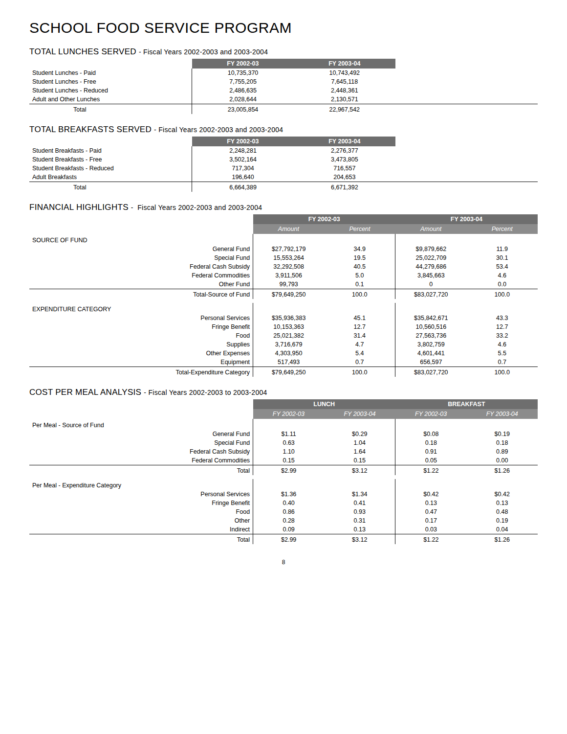SCHOOL FOOD SERVICE PROGRAM
TOTAL LUNCHES SERVED - Fiscal Years 2002-2003 and 2003-2004
| | FY 2002-03 | FY 2003-04 | |
| --- | --- | --- | --- |
| Student Lunches - Paid | 10,735,370 | 10,743,492 | |
| Student Lunches - Free | 7,755,205 | 7,645,118 | |
| Student Lunches - Reduced | 2,486,635 | 2,448,361 | |
| Adult and Other Lunches | 2,028,644 | 2,130,571 | |
| Total | 23,005,854 | 22,967,542 | |
TOTAL BREAKFASTS SERVED - Fiscal Years 2002-2003 and 2003-2004
| | FY 2002-03 | FY 2003-04 | |
| --- | --- | --- | --- |
| Student Breakfasts - Paid | 2,248,281 | 2,276,377 | |
| Student Breakfasts - Free | 3,502,164 | 3,473,805 | |
| Student Breakfasts - Reduced | 717,304 | 716,557 | |
| Adult Breakfasts | 196,640 | 204,653 | |
| Total | 6,664,389 | 6,671,392 | |
FINANCIAL HIGHLIGHTS - Fiscal Years 2002-2003 and 2003-2004
| | FY 2002-03 | FY 2003-04 |
| --- | --- | --- |
| | Amount | Percent | Amount | Percent |
| SOURCE OF FUND | | | | |
| General Fund | $27,792,179 | 34.9 | $9,879,662 | 11.9 |
| Special Fund | 15,553,264 | 19.5 | 25,022,709 | 30.1 |
| Federal Cash Subsidy | 32,292,508 | 40.5 | 44,279,686 | 53.4 |
| Federal Commodities | 3,911,506 | 5.0 | 3,845,663 | 4.6 |
| Other Fund | 99,793 | 0.1 | 0 | 0.0 |
| Total-Source of Fund | $79,649,250 | 100.0 | $83,027,720 | 100.0 |
| EXPENDITURE CATEGORY | | | | |
| Personal Services | $35,936,383 | 45.1 | $35,842,671 | 43.3 |
| Fringe Benefit | 10,153,363 | 12.7 | 10,560,516 | 12.7 |
| Food | 25,021,382 | 31.4 | 27,563,736 | 33.2 |
| Supplies | 3,716,679 | 4.7 | 3,802,759 | 4.6 |
| Other Expenses | 4,303,950 | 5.4 | 4,601,441 | 5.5 |
| Equipment | 517,493 | 0.7 | 656,597 | 0.7 |
| Total-Expenditure Category | $79,649,250 | 100.0 | $83,027,720 | 100.0 |
COST PER MEAL ANALYSIS - Fiscal Years 2002-2003 to 2003-2004
| | LUNCH | BREAKFAST |
| --- | --- | --- |
| | FY 2002-03 | FY 2003-04 | FY 2002-03 | FY 2003-04 |
| Per Meal - Source of Fund | | | | |
| General Fund | $1.11 | $0.29 | $0.08 | $0.19 |
| Special Fund | 0.63 | 1.04 | 0.18 | 0.18 |
| Federal Cash Subsidy | 1.10 | 1.64 | 0.91 | 0.89 |
| Federal Commodities | 0.15 | 0.15 | 0.05 | 0.00 |
| Total | $2.99 | $3.12 | $1.22 | $1.26 |
| Per Meal - Expenditure Category | | | | |
| Personal Services | $1.36 | $1.34 | $0.42 | $0.42 |
| Fringe Benefit | 0.40 | 0.41 | 0.13 | 0.13 |
| Food | 0.86 | 0.93 | 0.47 | 0.48 |
| Other | 0.28 | 0.31 | 0.17 | 0.19 |
| Indirect | 0.09 | 0.13 | 0.03 | 0.04 |
| Total | $2.99 | $3.12 | $1.22 | $1.26 |
8